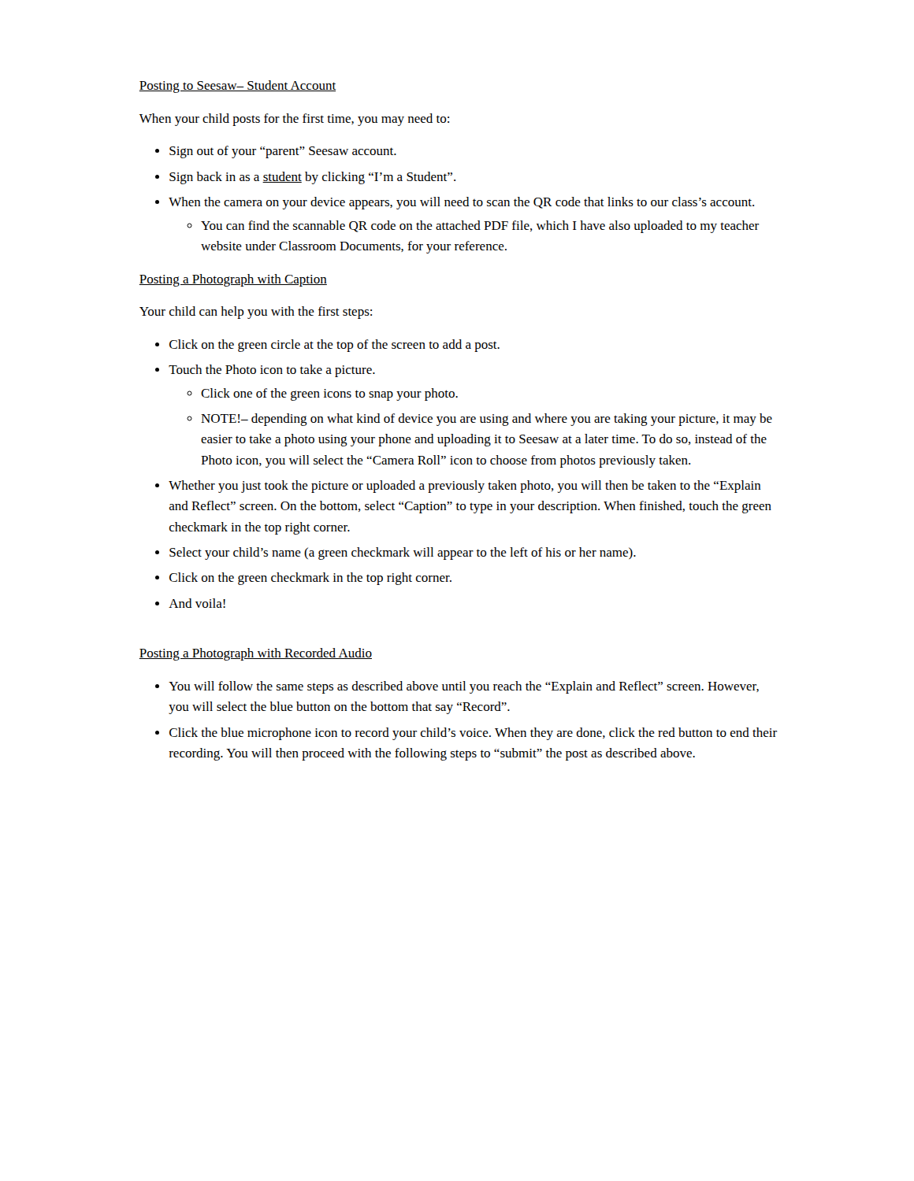Posting to Seesaw– Student Account
When your child posts for the first time, you may need to:
Sign out of your “parent” Seesaw account.
Sign back in as a student by clicking “I’m a Student”.
When the camera on your device appears, you will need to scan the QR code that links to our class’s account.
You can find the scannable QR code on the attached PDF file, which I have also uploaded to my teacher website under Classroom Documents, for your reference.
Posting a Photograph with Caption
Your child can help you with the first steps:
Click on the green circle at the top of the screen to add a post.
Touch the Photo icon to take a picture.
Click one of the green icons to snap your photo.
NOTE!– depending on what kind of device you are using and where you are taking your picture, it may be easier to take a photo using your phone and uploading it to Seesaw at a later time. To do so, instead of the Photo icon, you will select the “Camera Roll” icon to choose from photos previously taken.
Whether you just took the picture or uploaded a previously taken photo, you will then be taken to the “Explain and Reflect” screen. On the bottom, select “Caption” to type in your description. When finished, touch the green checkmark in the top right corner.
Select your child’s name (a green checkmark will appear to the left of his or her name).
Click on the green checkmark in the top right corner.
And voila!
Posting a Photograph with Recorded Audio
You will follow the same steps as described above until you reach the “Explain and Reflect” screen. However, you will select the blue button on the bottom that say “Record”.
Click the blue microphone icon to record your child’s voice. When they are done, click the red button to end their recording. You will then proceed with the following steps to “submit” the post as described above.